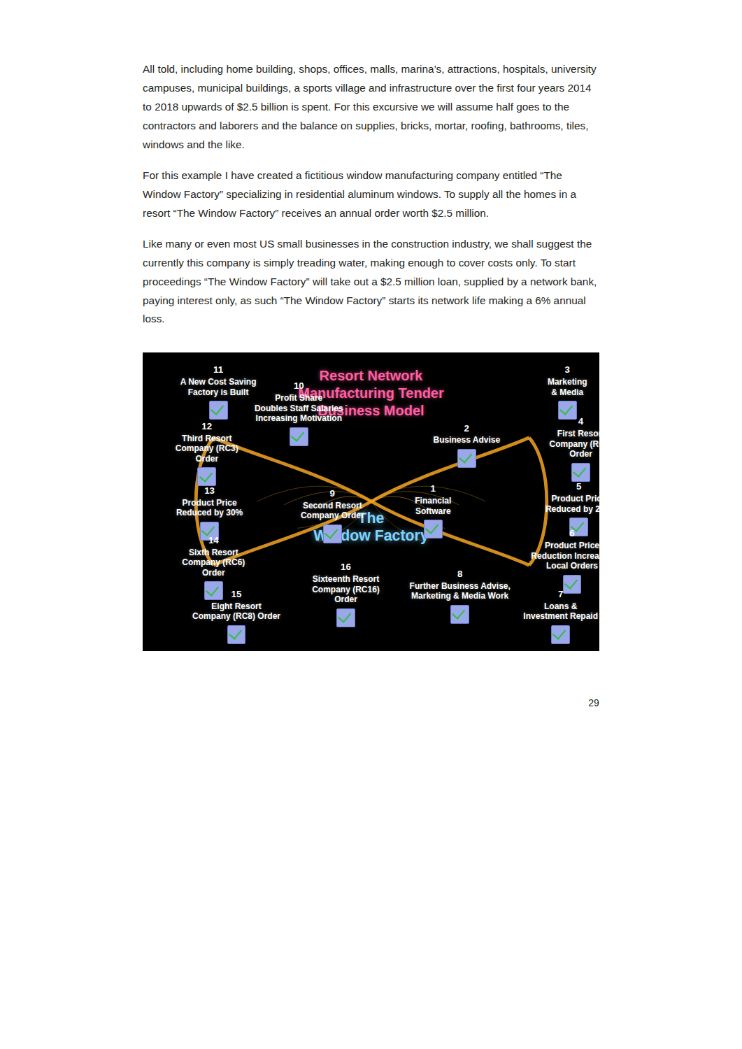All told, including home building, shops, offices, malls, marina’s, attractions, hospitals, university campuses, municipal buildings, a sports village and infrastructure over the first four years 2014 to 2018 upwards of $2.5 billion is spent. For this excursive we will assume half goes to the contractors and laborers and the balance on supplies, bricks, mortar, roofing, bathrooms, tiles, windows and the like.
For this example I have created a fictitious window manufacturing company entitled “The Window Factory” specializing in residential aluminum windows. To supply all the homes in a resort “The Window Factory” receives an annual order worth $2.5 million.
Like many or even most US small businesses in the construction industry, we shall suggest the currently this company is simply treading water, making enough to cover costs only. To start proceedings “The Window Factory” will take out a $2.5 million loan, supplied by a network bank, paying interest only, as such “The Window Factory” starts its network life making a 6% annual loss.
Resort Network
Manufacturing Tender
Business Model
The
Window Factory
3 Marketing
& Media
4 First Resort
Company (RC1)
Order
5 Product Price
Reduced by 20%
6 Product Price
Reduction Increases
Local Orders
7 Loans &
Investment Repaid
2 Business Advise
1 Financial
Software
8 Further Business Advise,
Marketing & Media Work
11 A New Cost Saving
Factory is Built
10 Profit Share
Doubles Staff Salaries
Increasing Motivation
12 Third Resort
Company (RC3)
Order
13 Product Price
Reduced by 30%
14 Sixth Resort
Company (RC6)
Order
15 Eight Resort
Company (RC8) Order
16 Sixteenth Resort
Company (RC16)
Order
9 Second Resort
Company Order
29